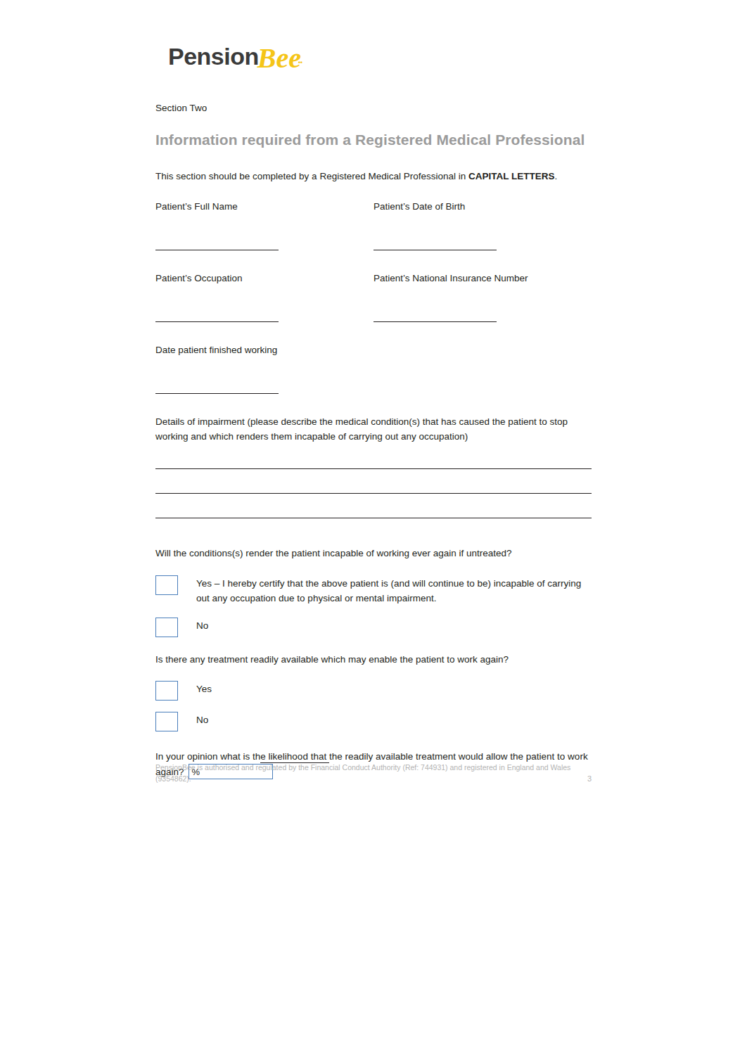Pension Bee..
Section Two
Information required from a Registered Medical Professional
This section should be completed by a Registered Medical Professional in CAPITAL LETTERS.
Patient’s Full Name
Patient’s Date of Birth
Patient’s Occupation
Patient’s National Insurance Number
Date patient finished working
Details of impairment (please describe the medical condition(s) that has caused the patient to stop working and which renders them incapable of carrying out any occupation)
Will the conditions(s) render the patient incapable of working ever again if untreated?
Yes – I hereby certify that the above patient is (and will continue to be) incapable of carrying out any occupation due to physical or mental impairment.
No
Is there any treatment readily available which may enable the patient to work again?
Yes
No
In your opinion what is the likelihood that the readily available treatment would allow the patient to work again?%
PensionBee is authorised and regulated by the Financial Conduct Authority (Ref: 744931) and registered in England and Wales (9354862). 3